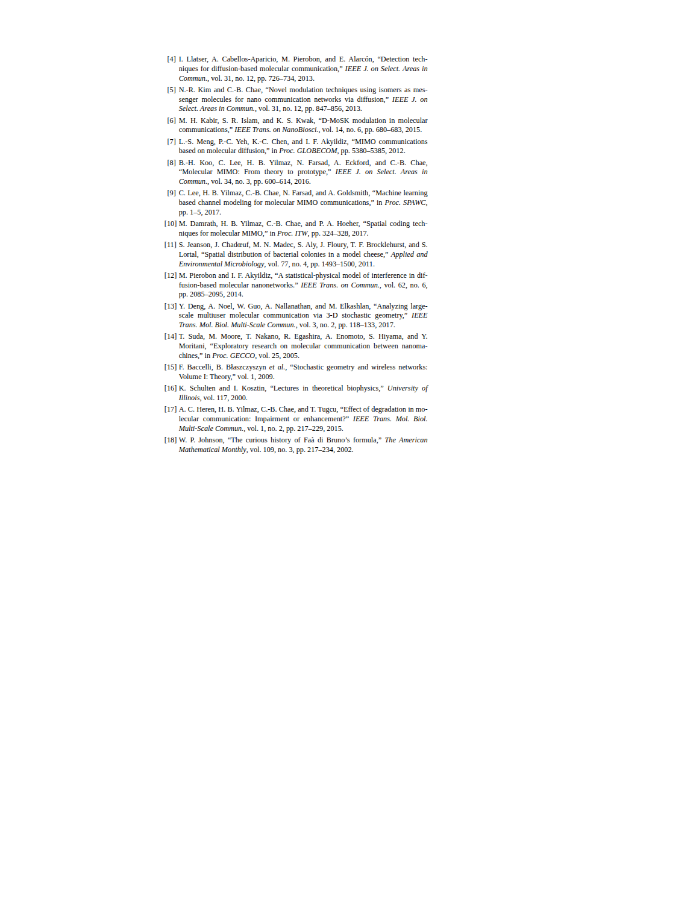[4] I. Llatser, A. Cabellos-Aparicio, M. Pierobon, and E. Alarcón, “Detection techniques for diffusion-based molecular communication,” IEEE J. on Select. Areas in Commun., vol. 31, no. 12, pp. 726–734, 2013.
[5] N.-R. Kim and C.-B. Chae, “Novel modulation techniques using isomers as messenger molecules for nano communication networks via diffusion,” IEEE J. on Select. Areas in Commun., vol. 31, no. 12, pp. 847–856, 2013.
[6] M. H. Kabir, S. R. Islam, and K. S. Kwak, “D-MoSK modulation in molecular communications,” IEEE Trans. on NanoBiosci., vol. 14, no. 6, pp. 680–683, 2015.
[7] L.-S. Meng, P.-C. Yeh, K.-C. Chen, and I. F. Akyildiz, “MIMO communications based on molecular diffusion,” in Proc. GLOBECOM, pp. 5380–5385, 2012.
[8] B.-H. Koo, C. Lee, H. B. Yilmaz, N. Farsad, A. Eckford, and C.-B. Chae, “Molecular MIMO: From theory to prototype,” IEEE J. on Select. Areas in Commun., vol. 34, no. 3, pp. 600–614, 2016.
[9] C. Lee, H. B. Yilmaz, C.-B. Chae, N. Farsad, and A. Goldsmith, “Machine learning based channel modeling for molecular MIMO communications,” in Proc. SPAWC, pp. 1–5, 2017.
[10] M. Damrath, H. B. Yilmaz, C.-B. Chae, and P. A. Hoeher, “Spatial coding techniques for molecular MIMO,” in Proc. ITW, pp. 324–328, 2017.
[11] S. Jeanson, J. Chadœuf, M. N. Madec, S. Aly, J. Floury, T. F. Brocklehurst, and S. Lortal, “Spatial distribution of bacterial colonies in a model cheese,” Applied and Environmental Microbiology, vol. 77, no. 4, pp. 1493–1500, 2011.
[12] M. Pierobon and I. F. Akyildiz, “A statistical-physical model of interference in diffusion-based molecular nanonetworks.” IEEE Trans. on Commun., vol. 62, no. 6, pp. 2085–2095, 2014.
[13] Y. Deng, A. Noel, W. Guo, A. Nallanathan, and M. Elkashlan, “Analyzing large-scale multiuser molecular communication via 3-D stochastic geometry,” IEEE Trans. Mol. Biol. Multi-Scale Commun., vol. 3, no. 2, pp. 118–133, 2017.
[14] T. Suda, M. Moore, T. Nakano, R. Egashira, A. Enomoto, S. Hiyama, and Y. Moritani, “Exploratory research on molecular communication between nanomachines,” in Proc. GECCO, vol. 25, 2005.
[15] F. Baccelli, B. Błaszczyszyn et al., “Stochastic geometry and wireless networks: Volume I: Theory,” vol. 1, 2009.
[16] K. Schulten and I. Kosztin, “Lectures in theoretical biophysics,” University of Illinois, vol. 117, 2000.
[17] A. C. Heren, H. B. Yilmaz, C.-B. Chae, and T. Tugcu, “Effect of degradation in molecular communication: Impairment or enhancement?” IEEE Trans. Mol. Biol. Multi-Scale Commun., vol. 1, no. 2, pp. 217–229, 2015.
[18] W. P. Johnson, “The curious history of Faà di Bruno’s formula,” The American Mathematical Monthly, vol. 109, no. 3, pp. 217–234, 2002.